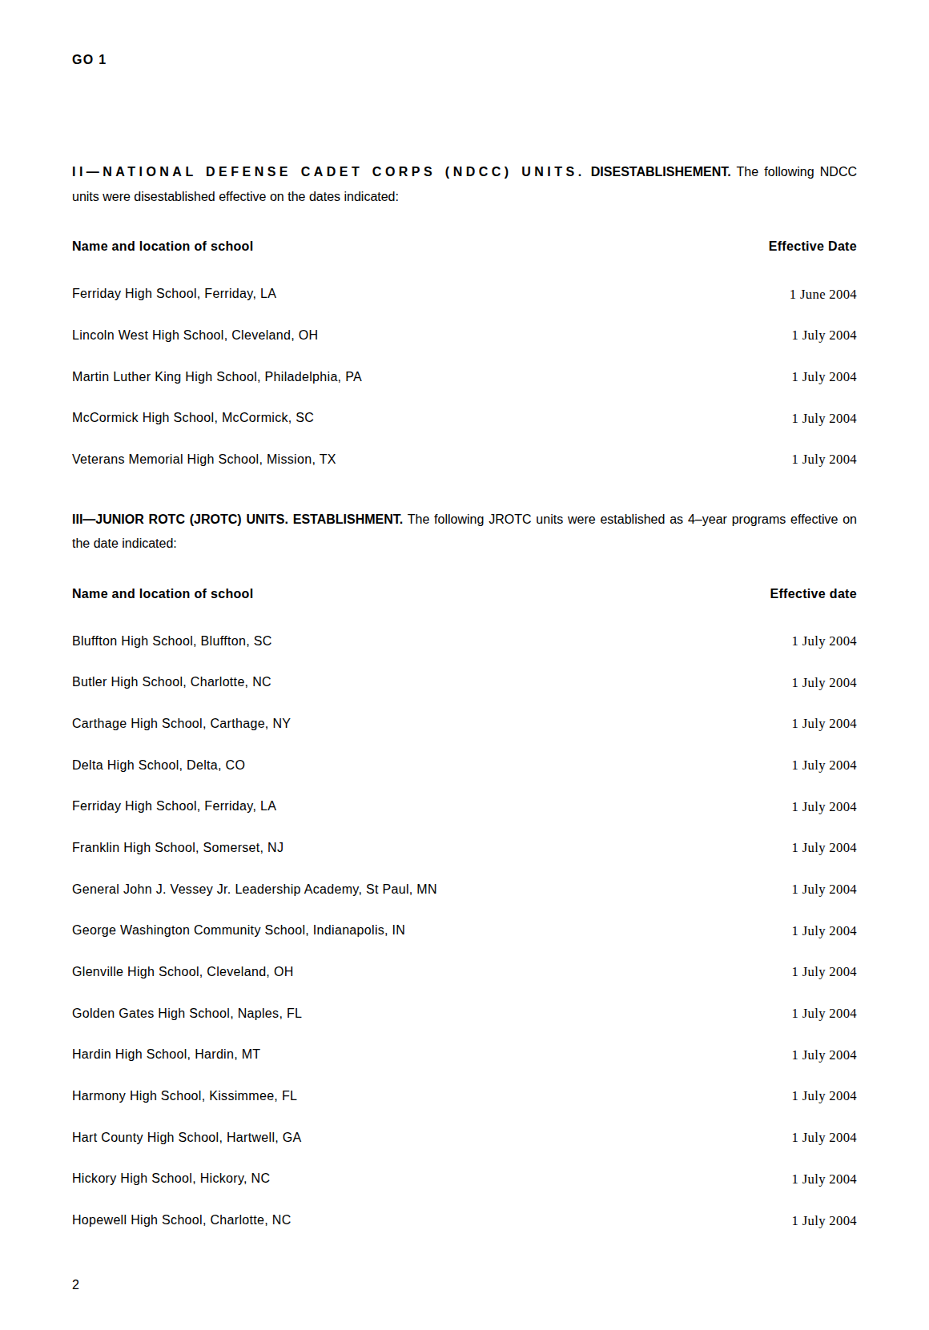GO 1
II—NATIONAL DEFENSE CADET CORPS (NDCC) UNITS. DISESTABLISHEMENT. The following NDCC units were disestablished effective on the dates indicated:
| Name and location of school | Effective Date |
| --- | --- |
| Ferriday High School, Ferriday, LA | 1 June 2004 |
| Lincoln West High School, Cleveland, OH | 1 July 2004 |
| Martin Luther King High School, Philadelphia, PA | 1 July 2004 |
| McCormick High School, McCormick, SC | 1 July 2004 |
| Veterans Memorial High School, Mission, TX | 1 July 2004 |
III—JUNIOR ROTC (JROTC) UNITS. ESTABLISHMENT. The following JROTC units were established as 4–year programs effective on the date indicated:
| Name and location of school | Effective date |
| --- | --- |
| Bluffton High School, Bluffton, SC | 1 July 2004 |
| Butler High School, Charlotte, NC | 1 July 2004 |
| Carthage High School, Carthage, NY | 1 July 2004 |
| Delta High School, Delta, CO | 1 July 2004 |
| Ferriday High School, Ferriday, LA | 1 July 2004 |
| Franklin High School, Somerset, NJ | 1 July 2004 |
| General John J. Vessey Jr. Leadership Academy, St Paul, MN | 1 July 2004 |
| George Washington Community School, Indianapolis, IN | 1 July 2004 |
| Glenville High School, Cleveland, OH | 1 July 2004 |
| Golden Gates High School, Naples, FL | 1 July 2004 |
| Hardin High School, Hardin, MT | 1 July 2004 |
| Harmony High School, Kissimmee, FL | 1 July 2004 |
| Hart County High School, Hartwell, GA | 1 July 2004 |
| Hickory High School, Hickory, NC | 1 July 2004 |
| Hopewell High School, Charlotte, NC | 1 July 2004 |
2